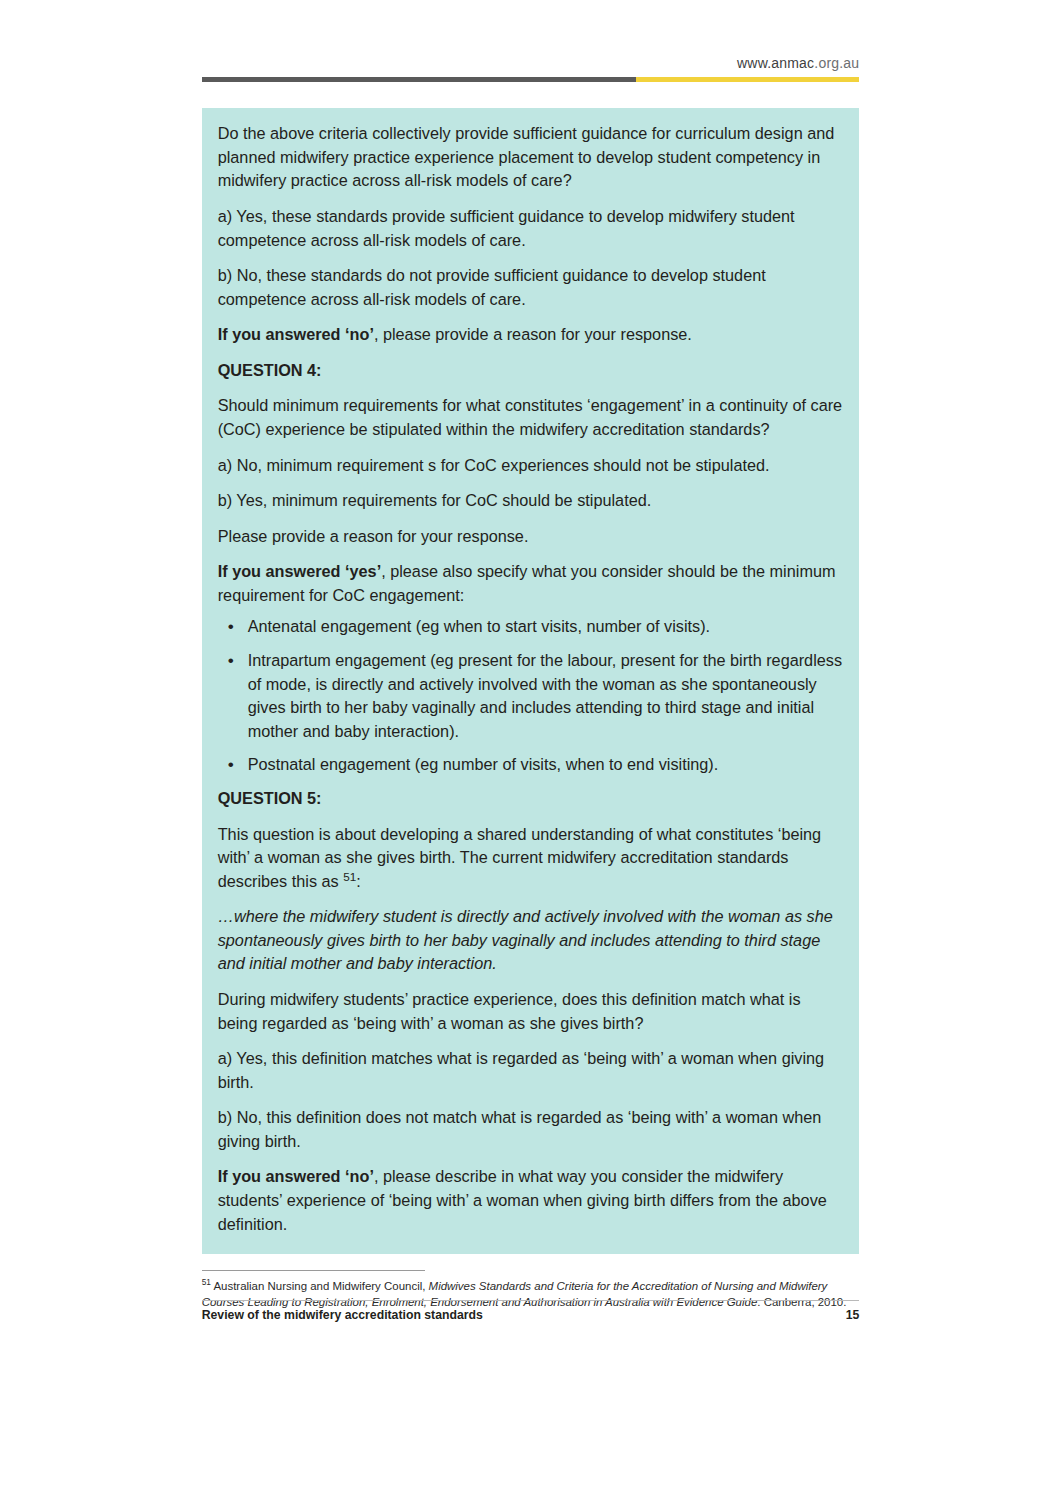www.anmac.org.au
Do the above criteria collectively provide sufficient guidance for curriculum design and planned midwifery practice experience placement to develop student competency in midwifery practice across all-risk models of care?
a) Yes, these standards provide sufficient guidance to develop midwifery student competence across all-risk models of care.
b) No, these standards do not provide sufficient guidance to develop student competence across all-risk models of care.
If you answered ‘no’, please provide a reason for your response.
QUESTION 4:
Should minimum requirements for what constitutes ‘engagement’ in a continuity of care (CoC) experience be stipulated within the midwifery accreditation standards?
a) No, minimum requirement s for CoC experiences should not be stipulated.
b) Yes, minimum requirements for CoC should be stipulated.
Please provide a reason for your response.
If you answered ‘yes’, please also specify what you consider should be the minimum requirement for CoC engagement:
Antenatal engagement (eg when to start visits, number of visits).
Intrapartum engagement (eg present for the labour, present for the birth regardless of mode, is directly and actively involved with the woman as she spontaneously gives birth to her baby vaginally and includes attending to third stage and initial mother and baby interaction).
Postnatal engagement (eg number of visits, when to end visiting).
QUESTION 5:
This question is about developing a shared understanding of what constitutes ‘being with’ a woman as she gives birth. The current midwifery accreditation standards describes this as 51:
…where the midwifery student is directly and actively involved with the woman as she spontaneously gives birth to her baby vaginally and includes attending to third stage and initial mother and baby interaction.
During midwifery students’ practice experience, does this definition match what is being regarded as ‘being with’ a woman as she gives birth?
a) Yes, this definition matches what is regarded as ‘being with’ a woman when giving birth.
b) No, this definition does not match what is regarded as ‘being with’ a woman when giving birth.
If you answered ‘no’, please describe in what way you consider the midwifery students’ experience of ‘being with’ a woman when giving birth differs from the above definition.
51 Australian Nursing and Midwifery Council, Midwives Standards and Criteria for the Accreditation of Nursing and Midwifery Courses Leading to Registration, Enrolment, Endorsement and Authorisation in Australia with Evidence Guide. Canberra, 2010.
Review of the midwifery accreditation standards 15